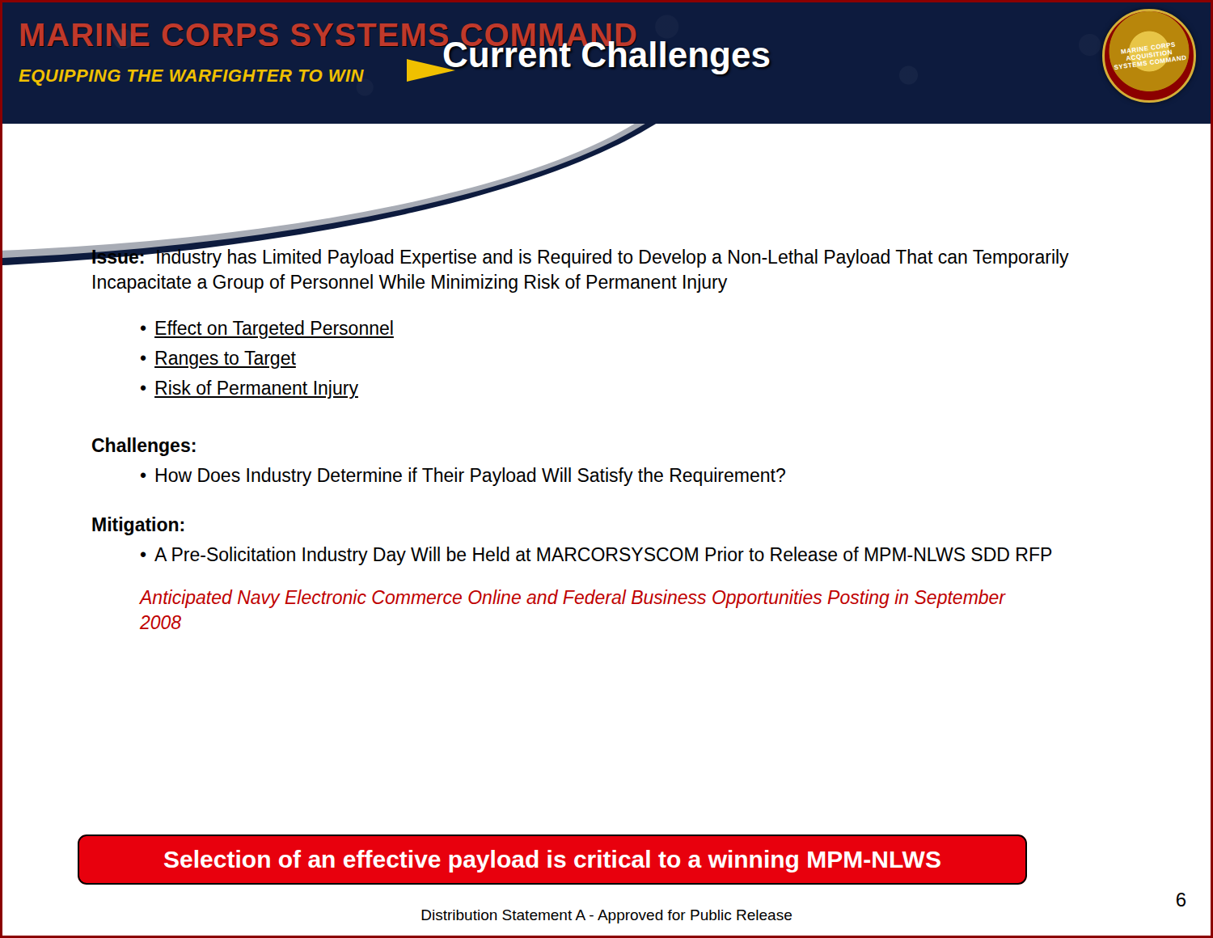MARINE CORPS SYSTEMS COMMAND
EQUIPPING THE WARFIGHTER TO WIN
Current Challenges
MARINE CORPS
ACQUISITION
SYSTEMS COMMAND
Issue: Industry has Limited Payload Expertise and is Required to Develop a Non-Lethal Payload That can Temporarily Incapacitate a Group of Personnel While Minimizing Risk of Permanent Injury
Effect on Targeted Personnel
Ranges to Target
Risk of Permanent Injury
Challenges:
How Does Industry Determine if Their Payload Will Satisfy the Requirement?
Mitigation:
A Pre-Solicitation Industry Day Will be Held at MARCORSYSCOM Prior to Release of MPM-NLWS SDD RFP
Anticipated Navy Electronic Commerce Online and Federal Business Opportunities Posting in September 2008
Selection of an effective payload is critical to a winning MPM-NLWS
Distribution Statement A - Approved for Public Release
6